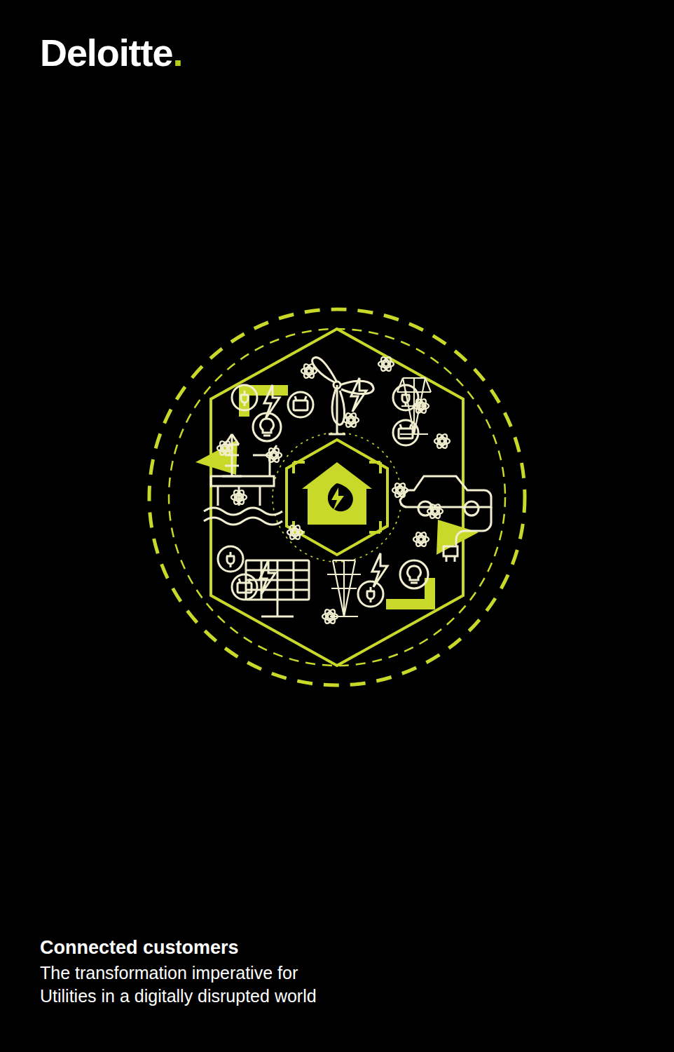Deloitte.
Connected customers
The transformation imperative for
Utilities in a digitally disrupted world